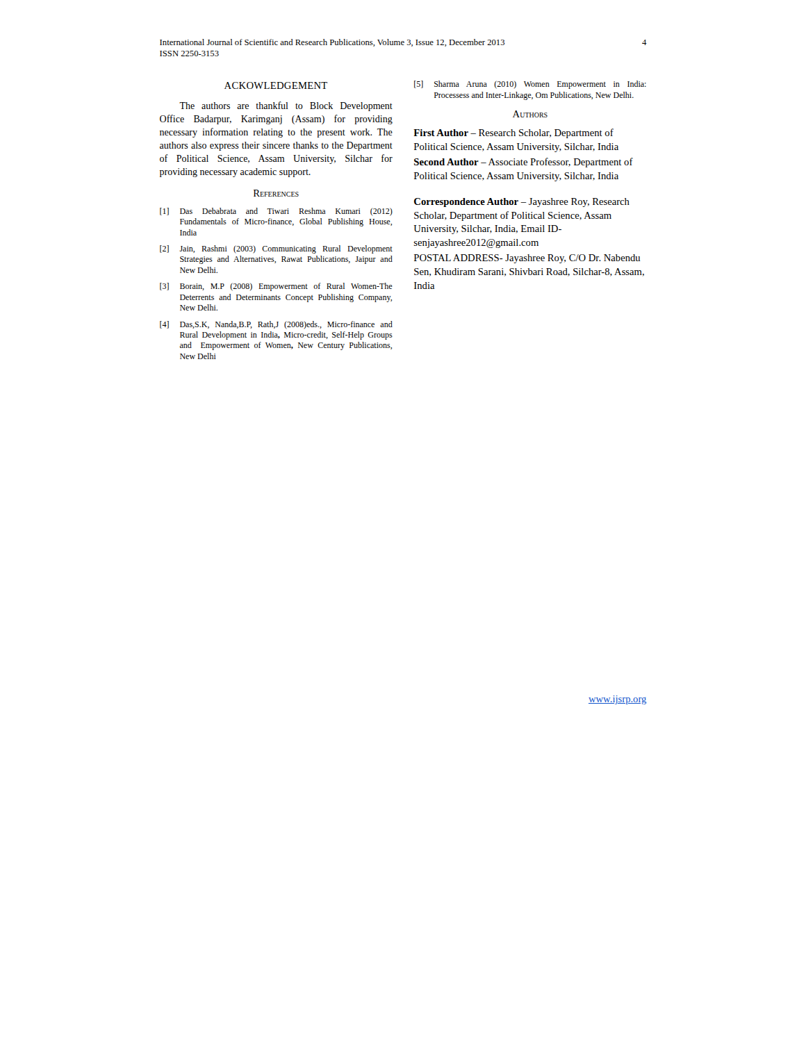International Journal of Scientific and Research Publications, Volume 3, Issue 12, December 2013
ISSN 2250-3153 4
ACKOWLEDGEMENT
The authors are thankful to Block Development Office Badarpur, Karimganj (Assam) for providing necessary information relating to the present work. The authors also express their sincere thanks to the Department of Political Science, Assam University, Silchar for providing necessary academic support.
References
[1] Das Debabrata and Tiwari Reshma Kumari (2012) Fundamentals of Micro-finance, Global Publishing House, India
[2] Jain, Rashmi (2003) Communicating Rural Development Strategies and Alternatives, Rawat Publications, Jaipur and New Delhi.
[3] Borain, M.P (2008) Empowerment of Rural Women-The Deterrents and Determinants Concept Publishing Company, New Delhi.
[4] Das,S.K, Nanda,B.P, Rath,J (2008)eds., Micro-finance and Rural Development in India, Micro-credit, Self-Help Groups and Empowerment of Women, New Century Publications, New Delhi
[5] Sharma Aruna (2010) Women Empowerment in India: Processess and Inter-Linkage, Om Publications, New Delhi.
Authors
First Author – Research Scholar, Department of Political Science, Assam University, Silchar, India
Second Author – Associate Professor, Department of Political Science, Assam University, Silchar, India
Correspondence Author – Jayashree Roy, Research Scholar, Department of Political Science, Assam University, Silchar, India, Email ID-senjayashree2012@gmail.com
POSTAL ADDRESS- Jayashree Roy, C/O Dr. Nabendu Sen, Khudiram Sarani, Shivbari Road, Silchar-8, Assam, India
www.ijsrp.org